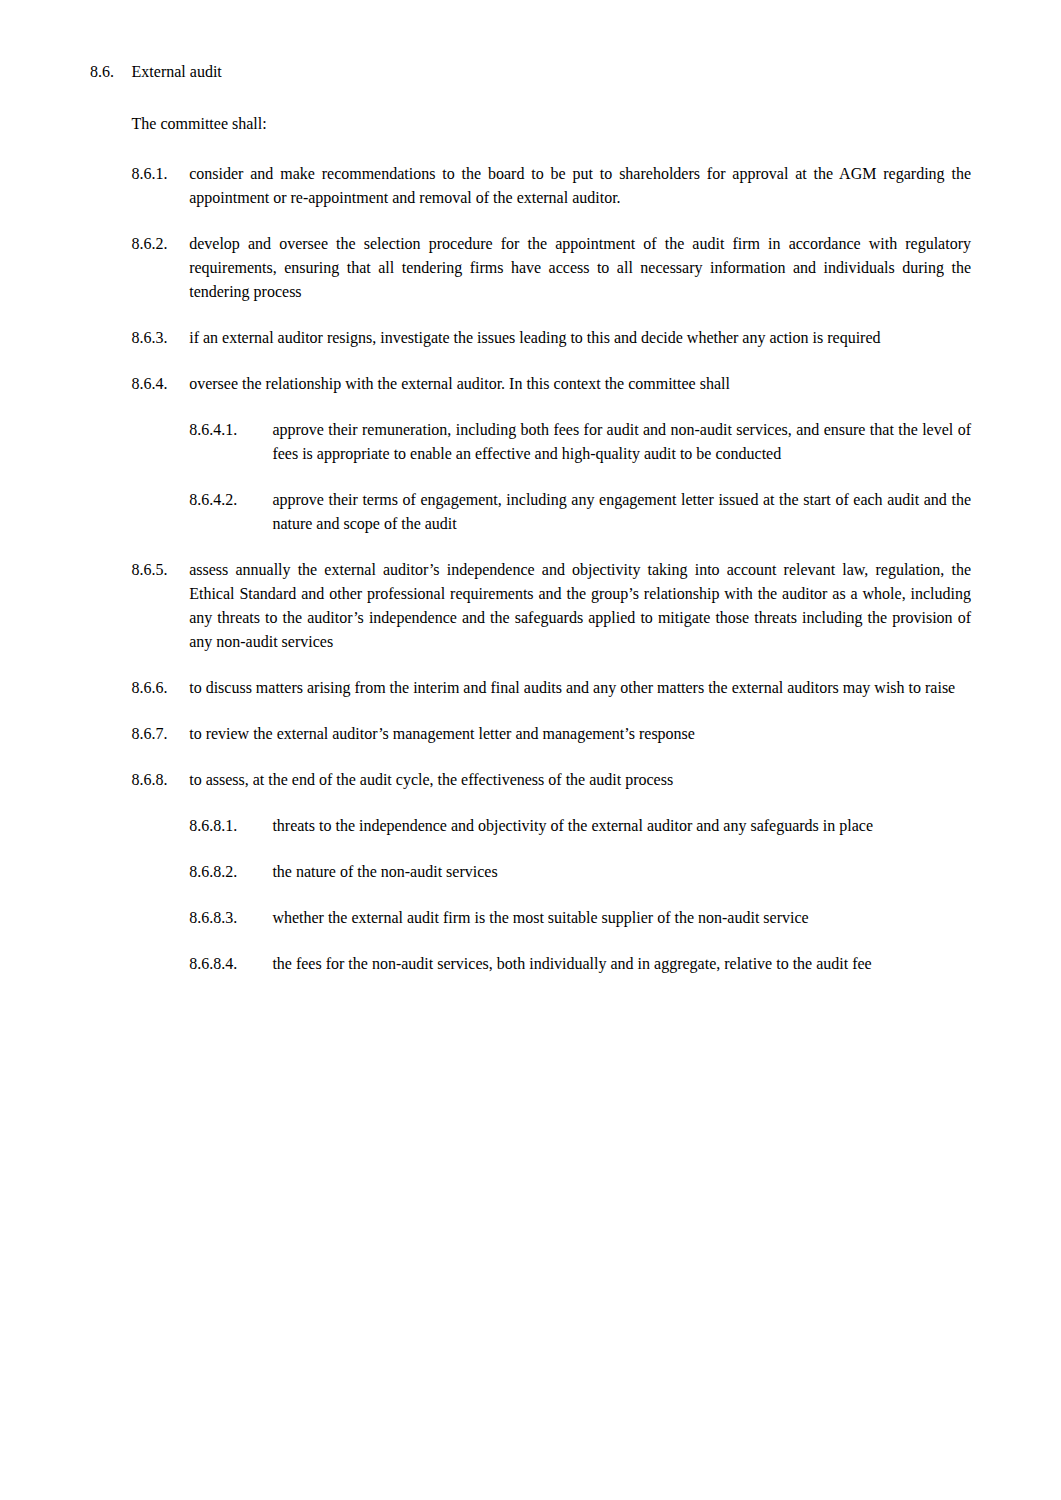8.6. External audit
The committee shall:
8.6.1. consider and make recommendations to the board to be put to shareholders for approval at the AGM regarding the appointment or re-appointment and removal of the external auditor.
8.6.2. develop and oversee the selection procedure for the appointment of the audit firm in accordance with regulatory requirements, ensuring that all tendering firms have access to all necessary information and individuals during the tendering process
8.6.3. if an external auditor resigns, investigate the issues leading to this and decide whether any action is required
8.6.4. oversee the relationship with the external auditor. In this context the committee shall
8.6.4.1. approve their remuneration, including both fees for audit and non-audit services, and ensure that the level of fees is appropriate to enable an effective and high-quality audit to be conducted
8.6.4.2. approve their terms of engagement, including any engagement letter issued at the start of each audit and the nature and scope of the audit
8.6.5. assess annually the external auditor’s independence and objectivity taking into account relevant law, regulation, the Ethical Standard and other professional requirements and the group’s relationship with the auditor as a whole, including any threats to the auditor’s independence and the safeguards applied to mitigate those threats including the provision of any non-audit services
8.6.6. to discuss matters arising from the interim and final audits and any other matters the external auditors may wish to raise
8.6.7. to review the external auditor’s management letter and management’s response
8.6.8. to assess, at the end of the audit cycle, the effectiveness of the audit process
8.6.8.1. threats to the independence and objectivity of the external auditor and any safeguards in place
8.6.8.2. the nature of the non-audit services
8.6.8.3. whether the external audit firm is the most suitable supplier of the non-audit service
8.6.8.4. the fees for the non-audit services, both individually and in aggregate, relative to the audit fee